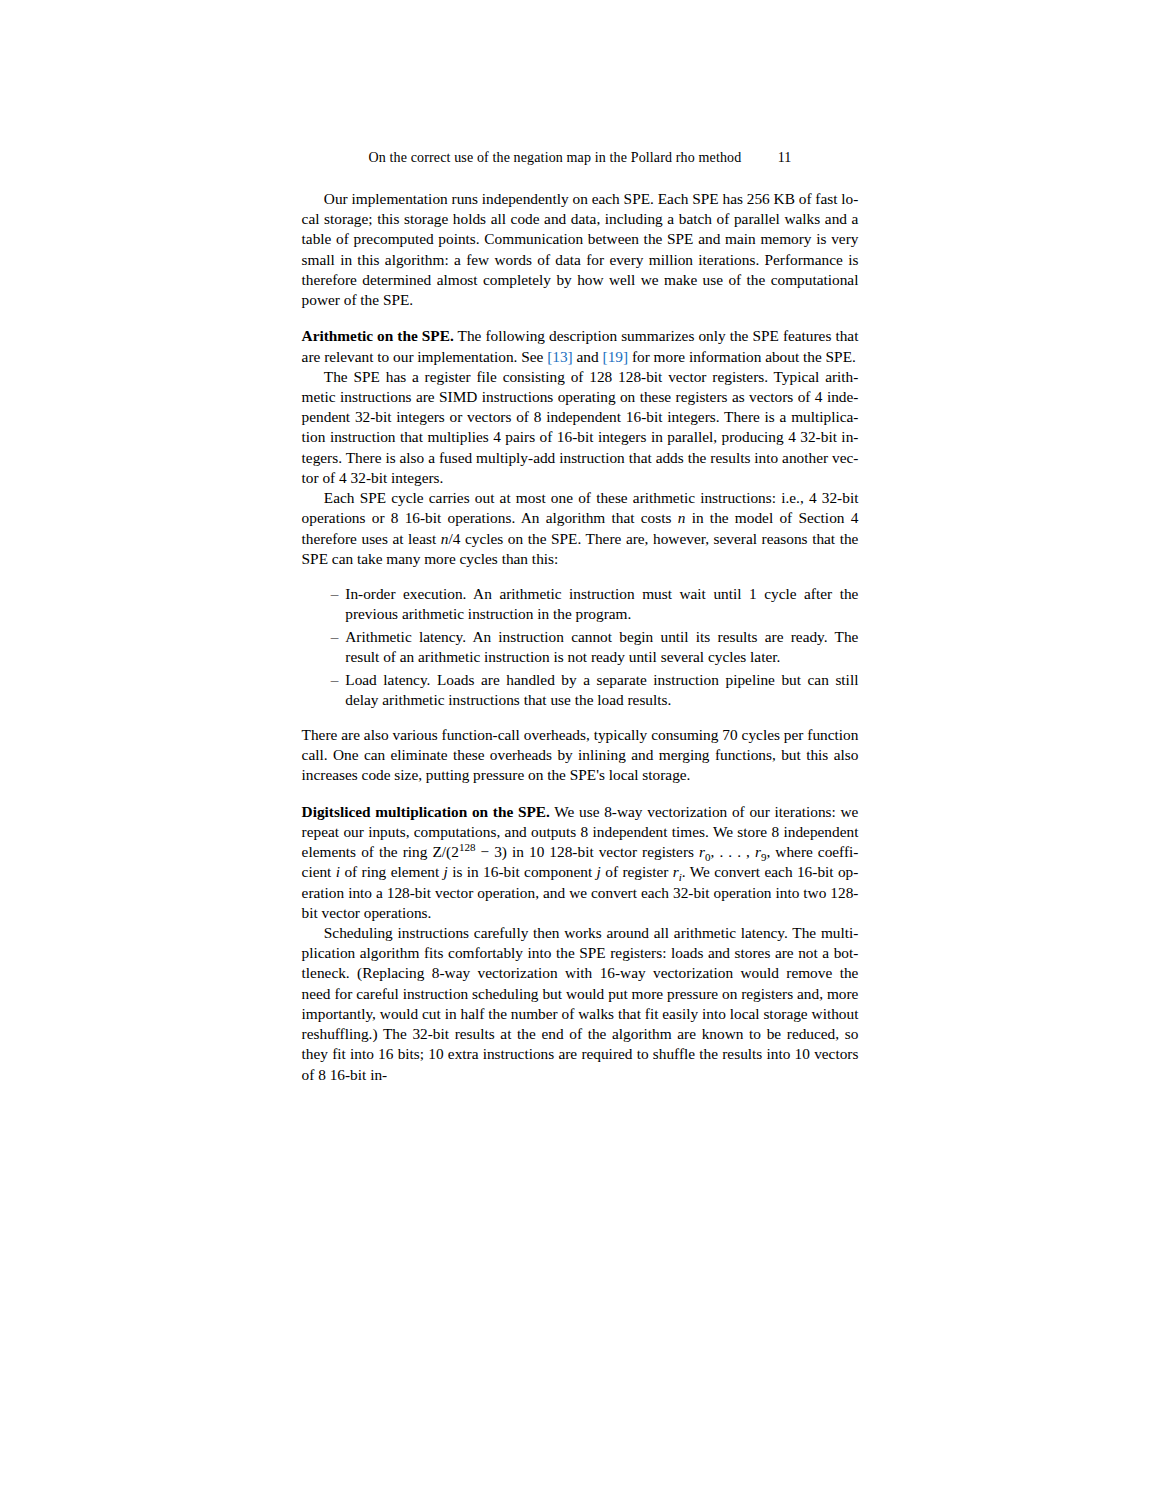On the correct use of the negation map in the Pollard rho method11
Our implementation runs independently on each SPE. Each SPE has 256 KB of fast local storage; this storage holds all code and data, including a batch of parallel walks and a table of precomputed points. Communication between the SPE and main memory is very small in this algorithm: a few words of data for every million iterations. Performance is therefore determined almost completely by how well we make use of the computational power of the SPE.
Arithmetic on the SPE. The following description summarizes only the SPE features that are relevant to our implementation. See [13] and [19] for more information about the SPE.
The SPE has a register file consisting of 128 128-bit vector registers. Typical arithmetic instructions are SIMD instructions operating on these registers as vectors of 4 independent 32-bit integers or vectors of 8 independent 16-bit integers. There is a multiplication instruction that multiplies 4 pairs of 16-bit integers in parallel, producing 4 32-bit integers. There is also a fused multiply-add instruction that adds the results into another vector of 4 32-bit integers.
Each SPE cycle carries out at most one of these arithmetic instructions: i.e., 4 32-bit operations or 8 16-bit operations. An algorithm that costs n in the model of Section 4 therefore uses at least n/4 cycles on the SPE. There are, however, several reasons that the SPE can take many more cycles than this:
In-order execution. An arithmetic instruction must wait until 1 cycle after the previous arithmetic instruction in the program.
Arithmetic latency. An instruction cannot begin until its results are ready. The result of an arithmetic instruction is not ready until several cycles later.
Load latency. Loads are handled by a separate instruction pipeline but can still delay arithmetic instructions that use the load results.
There are also various function-call overheads, typically consuming 70 cycles per function call. One can eliminate these overheads by inlining and merging functions, but this also increases code size, putting pressure on the SPE's local storage.
Digitsliced multiplication on the SPE. We use 8-way vectorization of our iterations: we repeat our inputs, computations, and outputs 8 independent times. We store 8 independent elements of the ring Z/(2128 − 3) in 10 128-bit vector registers r0, . . . , r9, where coefficient i of ring element j is in 16-bit component j of register ri. We convert each 16-bit operation into a 128-bit vector operation, and we convert each 32-bit operation into two 128-bit vector operations.
Scheduling instructions carefully then works around all arithmetic latency. The multiplication algorithm fits comfortably into the SPE registers: loads and stores are not a bottleneck. (Replacing 8-way vectorization with 16-way vectorization would remove the need for careful instruction scheduling but would put more pressure on registers and, more importantly, would cut in half the number of walks that fit easily into local storage without reshuffling.) The 32-bit results at the end of the algorithm are known to be reduced, so they fit into 16 bits; 10 extra instructions are required to shuffle the results into 10 vectors of 8 16-bit in-